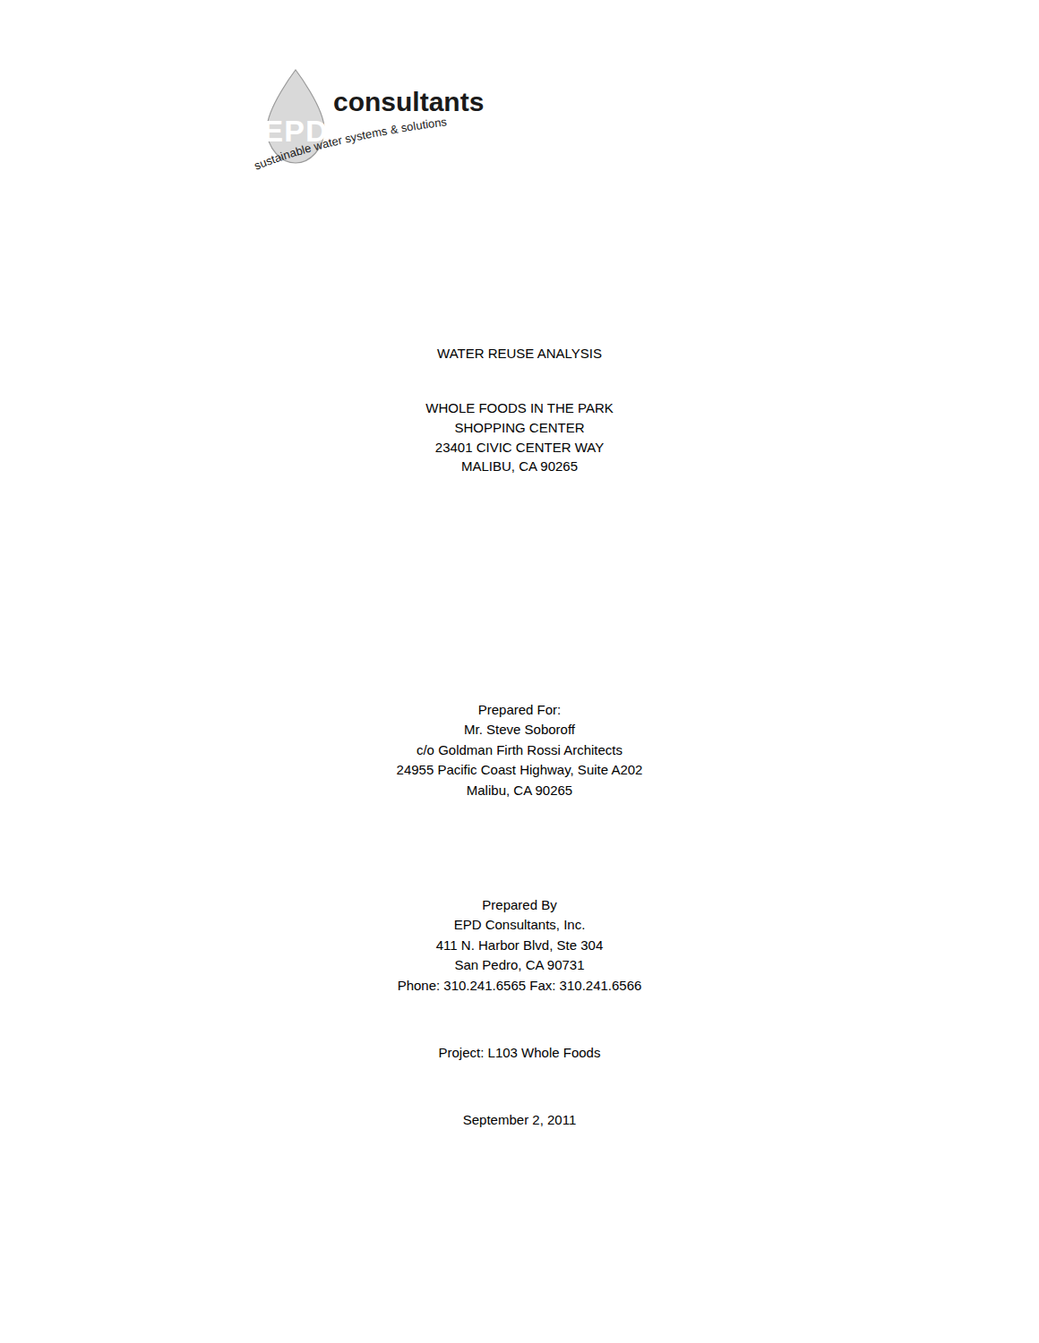EPD consultants sustainable water systems & solutions
WATER REUSE ANALYSIS
WHOLE FOODS IN THE PARK
SHOPPING CENTER
23401 CIVIC CENTER WAY
MALIBU, CA 90265
Prepared For:
Mr. Steve Soboroff
c/o Goldman Firth Rossi Architects
24955 Pacific Coast Highway, Suite A202
Malibu, CA 90265
Prepared By
EPD Consultants, Inc.
411 N. Harbor Blvd, Ste 304
San Pedro, CA 90731
Phone: 310.241.6565 Fax: 310.241.6566
Project: L103 Whole Foods
September 2, 2011